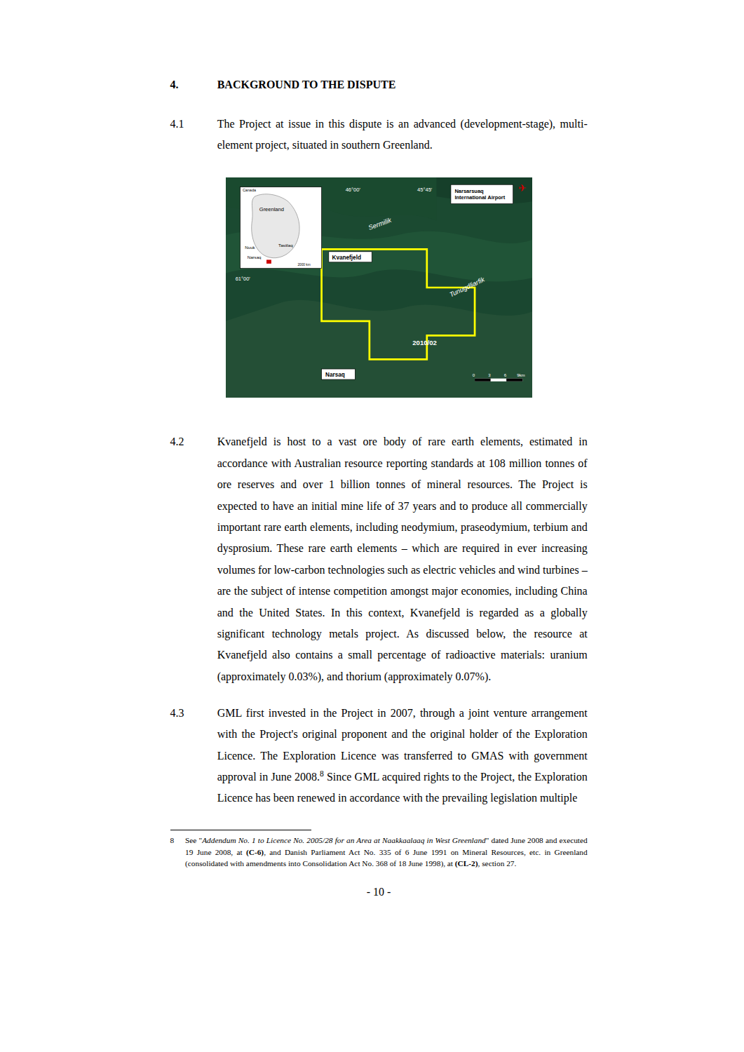4. Background to the Dispute
4.1 The Project at issue in this dispute is an advanced (development-stage), multi-element project, situated in southern Greenland.
4.2 Kvanefjeld is host to a vast ore body of rare earth elements, estimated in accordance with Australian resource reporting standards at 108 million tonnes of ore reserves and over 1 billion tonnes of mineral resources. The Project is expected to have an initial mine life of 37 years and to produce all commercially important rare earth elements, including neodymium, praseodymium, terbium and dysprosium. These rare earth elements – which are required in ever increasing volumes for low-carbon technologies such as electric vehicles and wind turbines – are the subject of intense competition amongst major economies, including China and the United States. In this context, Kvanefjeld is regarded as a globally significant technology metals project. As discussed below, the resource at Kvanefjeld also contains a small percentage of radioactive materials: uranium (approximately 0.03%), and thorium (approximately 0.07%).
4.3 GML first invested in the Project in 2007, through a joint venture arrangement with the Project's original proponent and the original holder of the Exploration Licence. The Exploration Licence was transferred to GMAS with government approval in June 2008.8 Since GML acquired rights to the Project, the Exploration Licence has been renewed in accordance with the prevailing legislation multiple
8 See "Addendum No. 1 to Licence No. 2005/28 for an Area at Naakkaalaaq in West Greenland" dated June 2008 and executed 19 June 2008, at (C-6), and Danish Parliament Act No. 335 of 6 June 1991 on Mineral Resources, etc. in Greenland (consolidated with amendments into Consolidation Act No. 368 of 18 June 1998), at (CL-2), section 27.
- 10 -